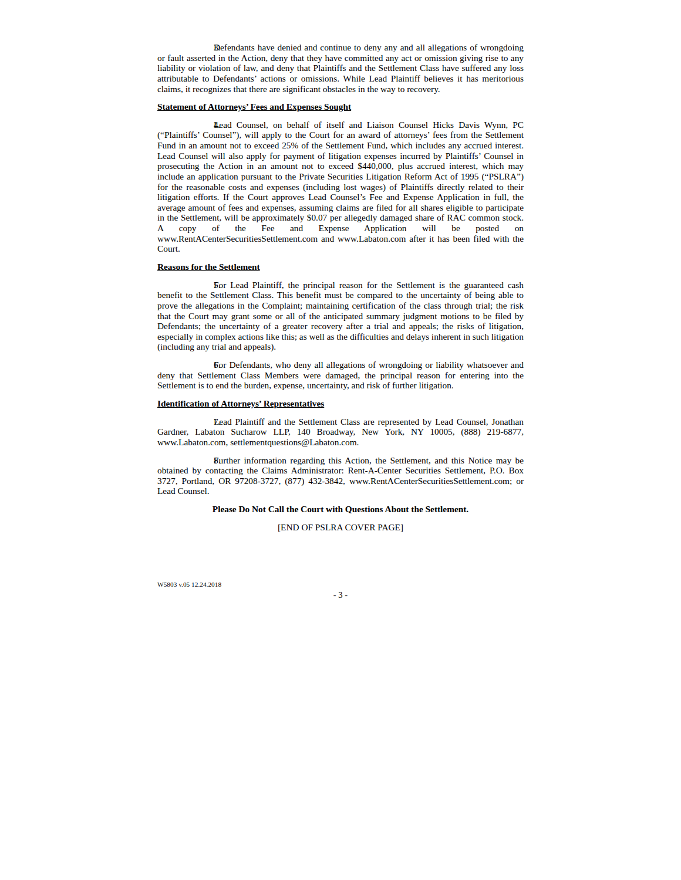3. Defendants have denied and continue to deny any and all allegations of wrongdoing or fault asserted in the Action, deny that they have committed any act or omission giving rise to any liability or violation of law, and deny that Plaintiffs and the Settlement Class have suffered any loss attributable to Defendants’ actions or omissions. While Lead Plaintiff believes it has meritorious claims, it recognizes that there are significant obstacles in the way to recovery.
Statement of Attorneys’ Fees and Expenses Sought
4. Lead Counsel, on behalf of itself and Liaison Counsel Hicks Davis Wynn, PC (“Plaintiffs’ Counsel”), will apply to the Court for an award of attorneys’ fees from the Settlement Fund in an amount not to exceed 25% of the Settlement Fund, which includes any accrued interest. Lead Counsel will also apply for payment of litigation expenses incurred by Plaintiffs’ Counsel in prosecuting the Action in an amount not to exceed $440,000, plus accrued interest, which may include an application pursuant to the Private Securities Litigation Reform Act of 1995 (“PSLRA”) for the reasonable costs and expenses (including lost wages) of Plaintiffs directly related to their litigation efforts. If the Court approves Lead Counsel’s Fee and Expense Application in full, the average amount of fees and expenses, assuming claims are filed for all shares eligible to participate in the Settlement, will be approximately $0.07 per allegedly damaged share of RAC common stock. A copy of the Fee and Expense Application will be posted on www.RentACenterSecuritiesSettlement.com and www.Labaton.com after it has been filed with the Court.
Reasons for the Settlement
5. For Lead Plaintiff, the principal reason for the Settlement is the guaranteed cash benefit to the Settlement Class. This benefit must be compared to the uncertainty of being able to prove the allegations in the Complaint; maintaining certification of the class through trial; the risk that the Court may grant some or all of the anticipated summary judgment motions to be filed by Defendants; the uncertainty of a greater recovery after a trial and appeals; the risks of litigation, especially in complex actions like this; as well as the difficulties and delays inherent in such litigation (including any trial and appeals).
6. For Defendants, who deny all allegations of wrongdoing or liability whatsoever and deny that Settlement Class Members were damaged, the principal reason for entering into the Settlement is to end the burden, expense, uncertainty, and risk of further litigation.
Identification of Attorneys’ Representatives
7. Lead Plaintiff and the Settlement Class are represented by Lead Counsel, Jonathan Gardner, Labaton Sucharow LLP, 140 Broadway, New York, NY 10005, (888) 219-6877, www.Labaton.com, settlementquestions@Labaton.com.
8. Further information regarding this Action, the Settlement, and this Notice may be obtained by contacting the Claims Administrator: Rent-A-Center Securities Settlement, P.O. Box 3727, Portland, OR 97208-3727, (877) 432-3842, www.RentACenterSecuritiesSettlement.com; or Lead Counsel.
Please Do Not Call the Court with Questions About the Settlement.
[END OF PSLRA COVER PAGE]
W5803 v.05 12.24.2018
- 3 -